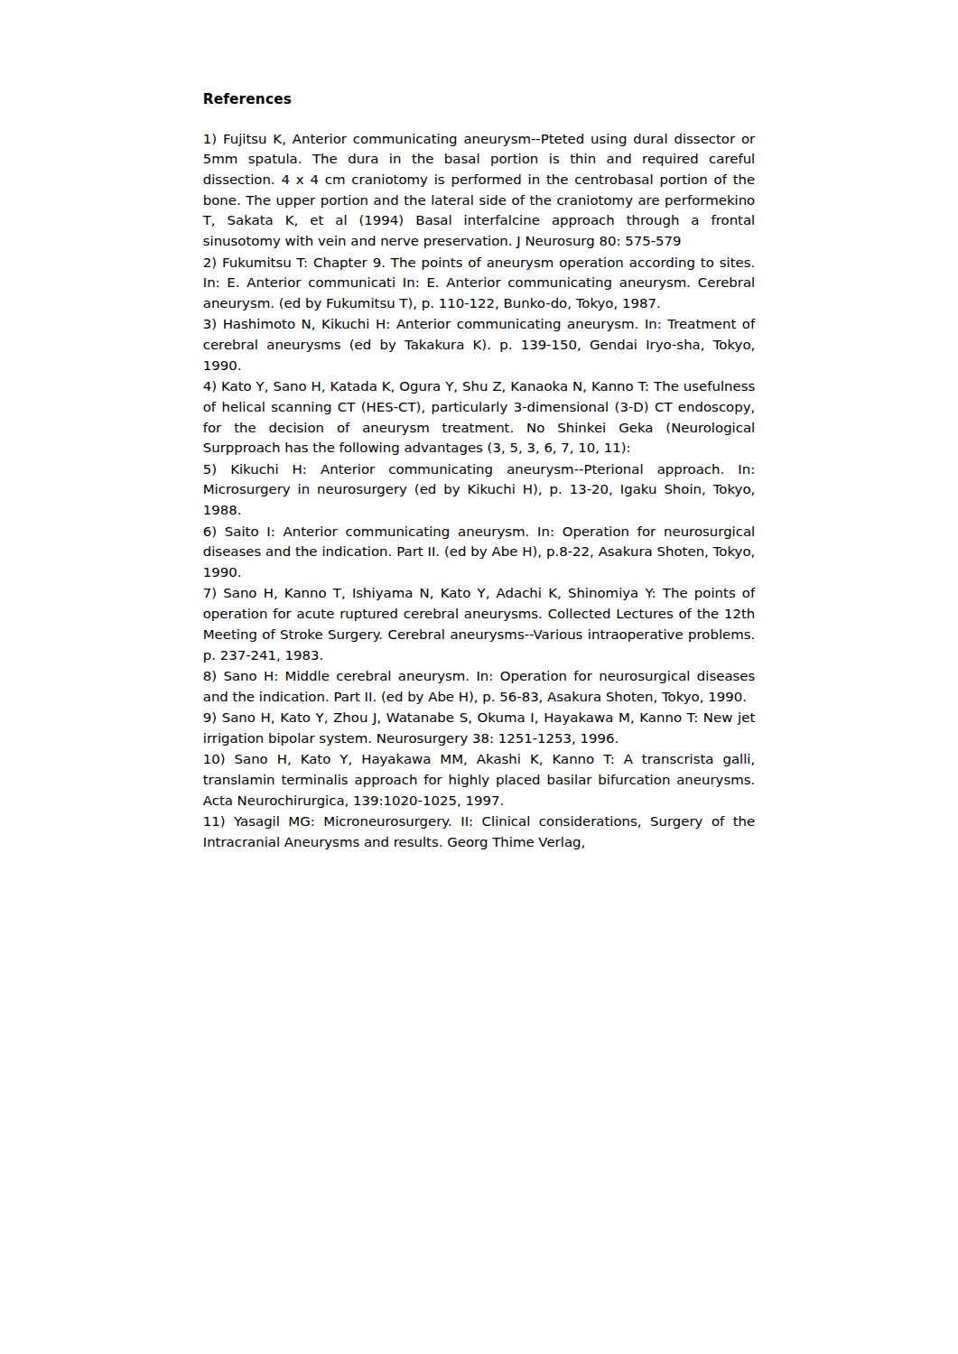References
1) Fujitsu K, Anterior communicating aneurysm--Pteted using dural dissector or 5mm spatula. The dura in the basal portion is thin and required careful dissection. 4 x 4 cm craniotomy is performed in the centrobasal portion of the bone. The upper portion and the lateral side of the craniotomy are performekino T, Sakata K, et al (1994) Basal interfalcine approach through a frontal sinusotomy with vein and nerve preservation. J Neurosurg 80: 575-579
2) Fukumitsu T: Chapter 9. The points of aneurysm operation according to sites. In: E. Anterior communicati In: E. Anterior communicating aneurysm. Cerebral aneurysm. (ed by Fukumitsu T), p. 110-122, Bunko-do, Tokyo, 1987.
3) Hashimoto N, Kikuchi H: Anterior communicating aneurysm. In: Treatment of cerebral aneurysms (ed by Takakura K). p. 139-150, Gendai Iryo-sha, Tokyo, 1990.
4) Kato Y, Sano H, Katada K, Ogura Y, Shu Z, Kanaoka N, Kanno T: The usefulness of helical scanning CT (HES-CT), particularly 3-dimensional (3-D) CT endoscopy, for the decision of aneurysm treatment. No Shinkei Geka (Neurological Surpproach has the following advantages (3, 5, 3, 6, 7, 10, 11):
5) Kikuchi H: Anterior communicating aneurysm--Pterional approach. In: Microsurgery in neurosurgery (ed by Kikuchi H), p. 13-20, Igaku Shoin, Tokyo, 1988.
6) Saito I: Anterior communicating aneurysm. In: Operation for neurosurgical diseases and the indication. Part II. (ed by Abe H), p.8-22, Asakura Shoten, Tokyo, 1990.
7) Sano H, Kanno T, Ishiyama N, Kato Y, Adachi K, Shinomiya Y: The points of operation for acute ruptured cerebral aneurysms. Collected Lectures of the 12th Meeting of Stroke Surgery. Cerebral aneurysms--Various intraoperative problems. p. 237-241, 1983.
8) Sano H: Middle cerebral aneurysm. In: Operation for neurosurgical diseases and the indication. Part II. (ed by Abe H), p. 56-83, Asakura Shoten, Tokyo, 1990.
9) Sano H, Kato Y, Zhou J, Watanabe S, Okuma I, Hayakawa M, Kanno T: New jet irrigation bipolar system. Neurosurgery 38: 1251-1253, 1996.
10) Sano H, Kato Y, Hayakawa MM, Akashi K, Kanno T: A transcrista galli, translamin terminalis approach for highly placed basilar bifurcation aneurysms. Acta Neurochirurgica, 139:1020-1025, 1997.
11) Yasagil MG: Microneurosurgery. II: Clinical considerations, Surgery of the Intracranial Aneurysms and results. Georg Thime Verlag,